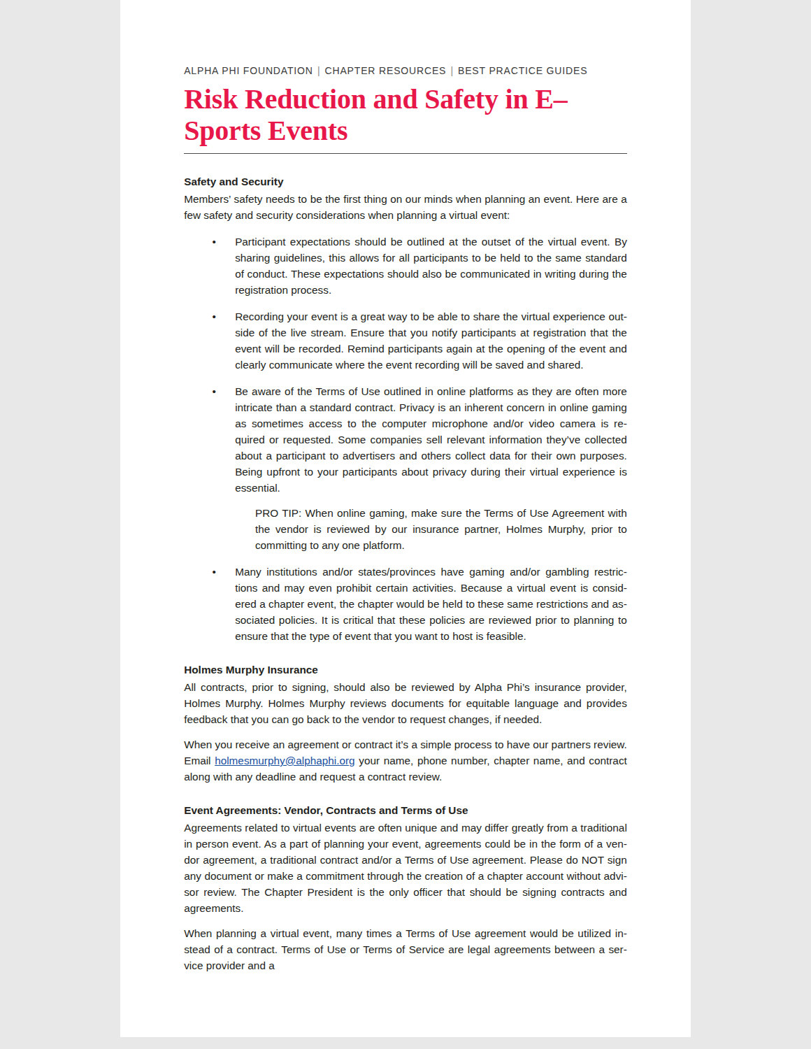Alpha Phi Foundation | Chapter Resources | Best Practice Guides
Risk Reduction and Safety in E–Sports Events
Safety and Security
Members’ safety needs to be the first thing on our minds when planning an event. Here are a few safety and security considerations when planning a virtual event:
Participant expectations should be outlined at the outset of the virtual event. By sharing guidelines, this allows for all participants to be held to the same standard of conduct. These expectations should also be communicated in writing during the registration process.
Recording your event is a great way to be able to share the virtual experience outside of the live stream. Ensure that you notify participants at registration that the event will be recorded. Remind participants again at the opening of the event and clearly communicate where the event recording will be saved and shared.
Be aware of the Terms of Use outlined in online platforms as they are often more intricate than a standard contract. Privacy is an inherent concern in online gaming as sometimes access to the computer microphone and/or video camera is required or requested. Some companies sell relevant information they’ve collected about a participant to advertisers and others collect data for their own purposes. Being upfront to your participants about privacy during their virtual experience is essential.
PRO TIP: When online gaming, make sure the Terms of Use Agreement with the vendor is reviewed by our insurance partner, Holmes Murphy, prior to committing to any one platform.
Many institutions and/or states/provinces have gaming and/or gambling restrictions and may even prohibit certain activities. Because a virtual event is considered a chapter event, the chapter would be held to these same restrictions and associated policies. It is critical that these policies are reviewed prior to planning to ensure that the type of event that you want to host is feasible.
Holmes Murphy Insurance
All contracts, prior to signing, should also be reviewed by Alpha Phi’s insurance provider, Holmes Murphy. Holmes Murphy reviews documents for equitable language and provides feedback that you can go back to the vendor to request changes, if needed.
When you receive an agreement or contract it’s a simple process to have our partners review. Email holmesmurphy@alphaphi.org your name, phone number, chapter name, and contract along with any deadline and request a contract review.
Event Agreements: Vendor, Contracts and Terms of Use
Agreements related to virtual events are often unique and may differ greatly from a traditional in person event. As a part of planning your event, agreements could be in the form of a vendor agreement, a traditional contract and/or a Terms of Use agreement. Please do NOT sign any document or make a commitment through the creation of a chapter account without advisor review. The Chapter President is the only officer that should be signing contracts and agreements.
When planning a virtual event, many times a Terms of Use agreement would be utilized instead of a contract. Terms of Use or Terms of Service are legal agreements between a service provider and a